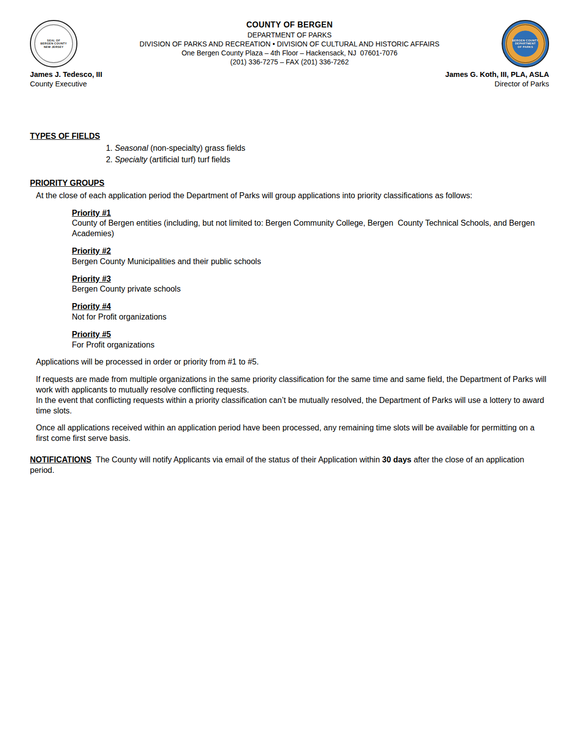Seal of
Bergen County
New Jersey
Bergen County
Department
of Parks
COUNTY OF BERGEN
DEPARTMENT OF PARKS
DIVISION OF PARKS AND RECREATION • DIVISION OF CULTURAL AND HISTORIC AFFAIRS
One Bergen County Plaza – 4th Floor – Hackensack, NJ 07601-7076
(201) 336-7275 – FAX (201) 336-7262
James J. Tedesco, III
County Executive
James G. Koth, III, PLA, ASLA
Director of Parks
TYPES OF FIELDS
Seasonal (non-specialty) grass fields
Specialty (artificial turf) turf fields
PRIORITY GROUPS
At the close of each application period the Department of Parks will group applications into priority classifications as follows:
Priority #1
County of Bergen entities (including, but not limited to: Bergen Community College, Bergen County Technical Schools, and Bergen Academies)
Priority #2
Bergen County Municipalities and their public schools
Priority #3
Bergen County private schools
Priority #4
Not for Profit organizations
Priority #5
For Profit organizations
Applications will be processed in order or priority from #1 to #5.
If requests are made from multiple organizations in the same priority classification for the same time and same field, the Department of Parks will work with applicants to mutually resolve conflicting requests.
In the event that conflicting requests within a priority classification can’t be mutually resolved, the Department of Parks will use a lottery to award time slots.
Once all applications received within an application period have been processed, any remaining time slots will be available for permitting on a first come first serve basis.
NOTIFICATIONS The County will notify Applicants via email of the status of their Application within 30 days after the close of an application period.